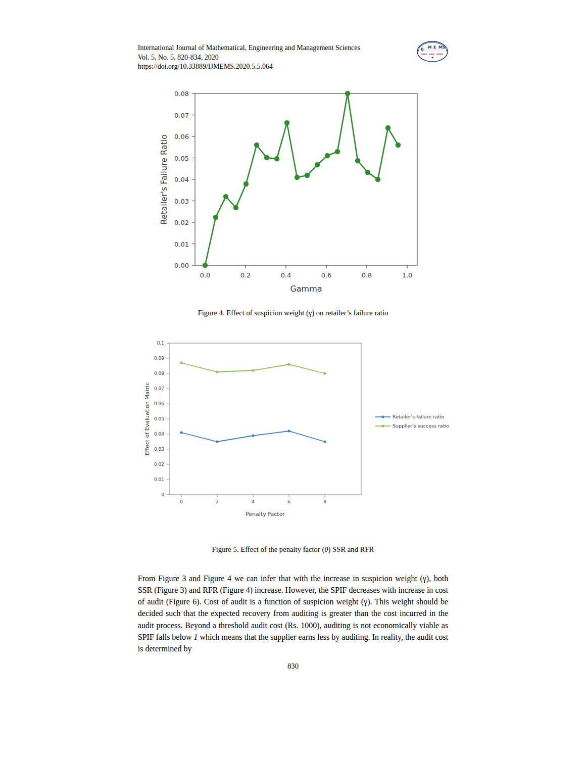International Journal of Mathematical, Engineering and Management Sciences Vol. 5, No. 5, 820-834, 2020 https://doi.org/10.33889/IJMEMS.2020.5.5.064
IJ M E MS
0.00 0.01 0.02 0.03 0.04 0.05 0.06 0.07 0.08 0.0 0.2 0.4 0.6 0.8 1.0 Gamma Retailer's Failure Ratio
Figure 4. Effect of suspicion weight (γ) on retailer’s failure ratio
0 0.01 0.02 0.03 0.04 0.05 0.06 0.07 0.08 0.09 0.1 0 2 4 6 8 Penalty Factor Effect of Evaluation Matric Retailer's failure ratio Supplier's success ratio
Figure 5. Effect of the penalty factor (θ) SSR and RFR
From Figure 3 and Figure 4 we can infer that with the increase in suspicion weight (γ), both SSR (Figure 3) and RFR (Figure 4) increase. However, the SPIF decreases with increase in cost of audit (Figure 6). Cost of audit is a function of suspicion weight (γ). This weight should be decided such that the expected recovery from auditing is greater than the cost incurred in the audit process. Beyond a threshold audit cost (Rs. 1000), auditing is not economically viable as SPIF falls below 1 which means that the supplier earns less by auditing. In reality, the audit cost is determined by
830